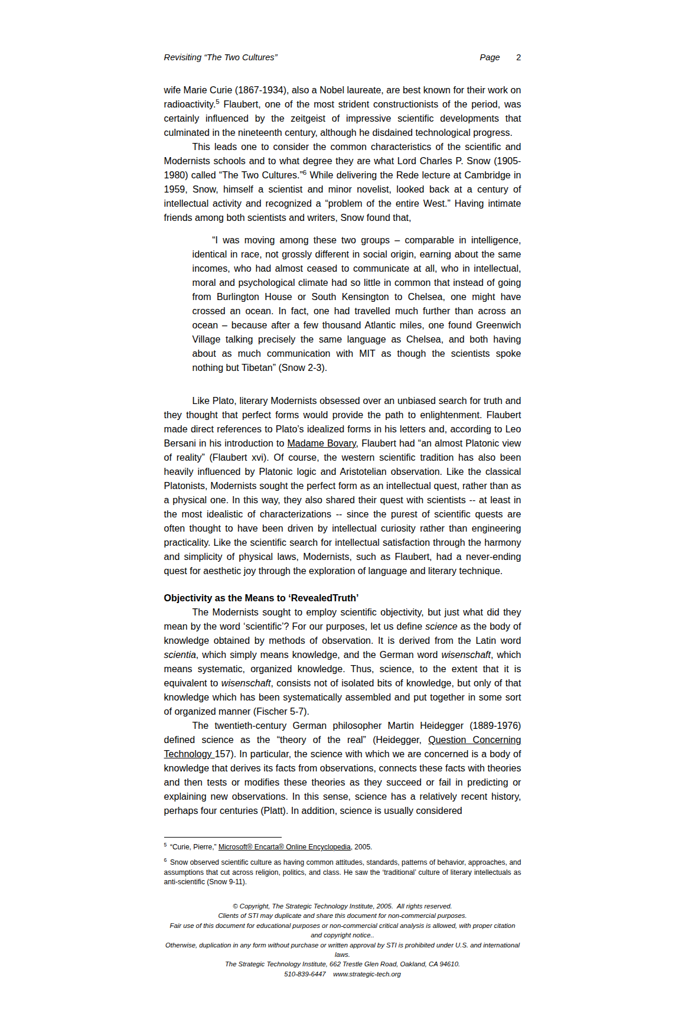Revisiting “The Two Cultures” Page 2
wife Marie Curie (1867-1934), also a Nobel laureate, are best known for their work on radioactivity.5 Flaubert, one of the most strident constructionists of the period, was certainly influenced by the zeitgeist of impressive scientific developments that culminated in the nineteenth century, although he disdained technological progress.
This leads one to consider the common characteristics of the scientific and Modernists schools and to what degree they are what Lord Charles P. Snow (1905-1980) called “The Two Cultures.”6 While delivering the Rede lecture at Cambridge in 1959, Snow, himself a scientist and minor novelist, looked back at a century of intellectual activity and recognized a “problem of the entire West.” Having intimate friends among both scientists and writers, Snow found that,
“I was moving among these two groups – comparable in intelligence, identical in race, not grossly different in social origin, earning about the same incomes, who had almost ceased to communicate at all, who in intellectual, moral and psychological climate had so little in common that instead of going from Burlington House or South Kensington to Chelsea, one might have crossed an ocean. In fact, one had travelled much further than across an ocean – because after a few thousand Atlantic miles, one found Greenwich Village talking precisely the same language as Chelsea, and both having about as much communication with MIT as though the scientists spoke nothing but Tibetan” (Snow 2-3).
Like Plato, literary Modernists obsessed over an unbiased search for truth and they thought that perfect forms would provide the path to enlightenment. Flaubert made direct references to Plato’s idealized forms in his letters and, according to Leo Bersani in his introduction to Madame Bovary, Flaubert had “an almost Platonic view of reality” (Flaubert xvi). Of course, the western scientific tradition has also been heavily influenced by Platonic logic and Aristotelian observation. Like the classical Platonists, Modernists sought the perfect form as an intellectual quest, rather than as a physical one. In this way, they also shared their quest with scientists -- at least in the most idealistic of characterizations -- since the purest of scientific quests are often thought to have been driven by intellectual curiosity rather than engineering practicality. Like the scientific search for intellectual satisfaction through the harmony and simplicity of physical laws, Modernists, such as Flaubert, had a never-ending quest for aesthetic joy through the exploration of language and literary technique.
Objectivity as the Means to ‘RevealedTruth’
The Modernists sought to employ scientific objectivity, but just what did they mean by the word ‘scientific’? For our purposes, let us define science as the body of knowledge obtained by methods of observation. It is derived from the Latin word scientia, which simply means knowledge, and the German word wisenschaft, which means systematic, organized knowledge. Thus, science, to the extent that it is equivalent to wisenschaft, consists not of isolated bits of knowledge, but only of that knowledge which has been systematically assembled and put together in some sort of organized manner (Fischer 5-7).
The twentieth-century German philosopher Martin Heidegger (1889-1976) defined science as the “theory of the real” (Heidegger, Question Concerning Technology 157). In particular, the science with which we are concerned is a body of knowledge that derives its facts from observations, connects these facts with theories and then tests or modifies these theories as they succeed or fail in predicting or explaining new observations. In this sense, science has a relatively recent history, perhaps four centuries (Platt). In addition, science is usually considered
5 “Curie, Pierre,” Microsoft® Encarta® Online Encyclopedia, 2005.
6 Snow observed scientific culture as having common attitudes, standards, patterns of behavior, approaches, and assumptions that cut across religion, politics, and class. He saw the ‘traditional’ culture of literary intellectuals as anti-scientific (Snow 9-11).
© Copyright, The Strategic Technology Institute, 2005. All rights reserved.
Clients of STI may duplicate and share this document for non-commercial purposes.
Fair use of this document for educational purposes or non-commercial critical analysis is allowed, with proper citation and copyright notice..
Otherwise, duplication in any form without purchase or written approval by STI is prohibited under U.S. and international laws.
The Strategic Technology Institute, 662 Trestle Glen Road, Oakland, CA 94610.
510-839-6447 www.strategic-tech.org